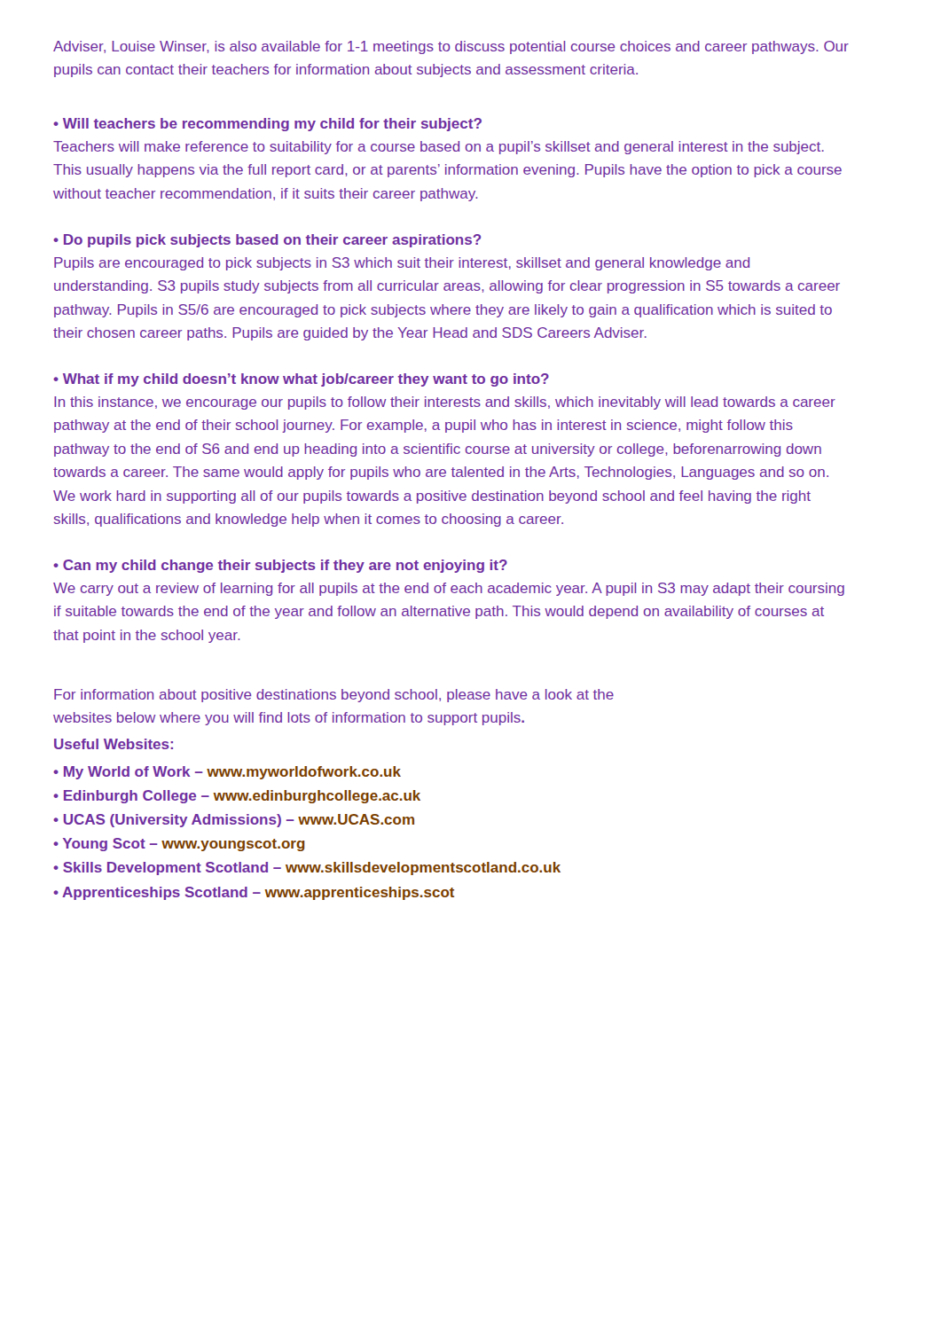Adviser, Louise Winser, is also available for 1-1 meetings to discuss potential course choices and career pathways. Our pupils can contact their teachers for information about subjects and assessment criteria.
• Will teachers be recommending my child for their subject?
Teachers will make reference to suitability for a course based on a pupil’s skillset and general interest in the subject. This usually happens via the full report card, or at parents’ information evening. Pupils have the option to pick a course without teacher recommendation, if it suits their career pathway.
• Do pupils pick subjects based on their career aspirations?
Pupils are encouraged to pick subjects in S3 which suit their interest, skillset and general knowledge and understanding. S3 pupils study subjects from all curricular areas, allowing for clear progression in S5 towards a career pathway. Pupils in S5/6 are encouraged to pick subjects where they are likely to gain a qualification which is suited to their chosen career paths. Pupils are guided by the Year Head and SDS Careers Adviser.
• What if my child doesn’t know what job/career they want to go into?
In this instance, we encourage our pupils to follow their interests and skills, which inevitably will lead towards a career pathway at the end of their school journey. For example, a pupil who has in interest in science, might follow this pathway to the end of S6 and end up heading into a scientific course at university or college, beforenarrowing down towards a career. The same would apply for pupils who are talented in the Arts, Technologies, Languages and so on. We work hard in supporting all of our pupils towards a positive destination beyond school and feel having the right skills, qualifications and knowledge help when it comes to choosing a career.
• Can my child change their subjects if they are not enjoying it?
We carry out a review of learning for all pupils at the end of each academic year. A pupil in S3 may adapt their coursing if suitable towards the end of the year and follow an alternative path. This would depend on availability of courses at that point in the school year.
For information about positive destinations beyond school, please have a look at the
websites below where you will find lots of information to support pupils.
Useful Websites:
• My World of Work – www.myworldofwork.co.uk
• Edinburgh College – www.edinburghcollege.ac.uk
• UCAS (University Admissions) – www.UCAS.com
• Young Scot – www.youngscot.org
• Skills Development Scotland – www.skillsdevelopmentscotland.co.uk
• Apprenticeships Scotland – www.apprenticeships.scot